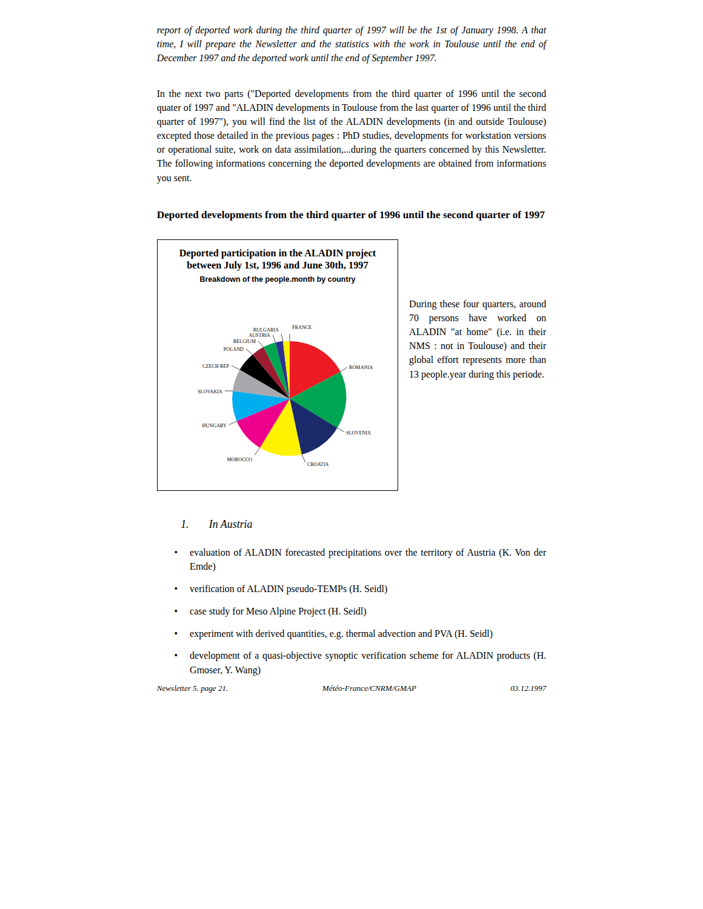report of deported work during the third quarter of 1997 will be the 1st of January 1998. A that time, I will prepare the Newsletter and the statistics with the work in Toulouse until the end of December 1997 and the deported work until the end of September 1997.
In the next two parts ("Deported developments from the third quarter of 1996 until the second quater of 1997 and "ALADIN developments in Toulouse from the last quarter of 1996 until the third quarter of 1997"), you will find the list of the ALADIN developments (in and outside Toulouse) excepted those detailed in the previous pages : PhD studies, developments for workstation versions or operational suite, work on data assimilation,...during the quarters concerned by this Newsletter. The following informations concerning the deported developments are obtained from informations you sent.
Deported developments from the third quarter of 1996 until the second quarter of 1997
Deported participation in the ALADIN project
between July 1st, 1996 and June 30th, 1997
Breakdown of the people.month by country
ROMANIA SLOVENIA CROATIA MOROCCO HUNGARY SLOVAKIA CZECH REP POLAND BELGIUM AUSTRIA BULGARIA FRANCE
During these four quarters, around 70 persons have worked on ALADIN "at home" (i.e. in their NMS : not in Toulouse) and their global effort represents more than 13 people.year during this periode.
1. In Austria
evaluation of ALADIN forecasted precipitations over the territory of Austria (K. Von der Emde)
verification of ALADIN pseudo-TEMPs (H. Seidl)
case study for Meso Alpine Project (H. Seidl)
experiment with derived quantities, e.g. thermal advection and PVA (H. Seidl)
development of a quasi-objective synoptic verification scheme for ALADIN products (H. Gmoser, Y. Wang)
Newsletter 5. page 21. Météo-France/CNRM/GMAP 03.12.1997